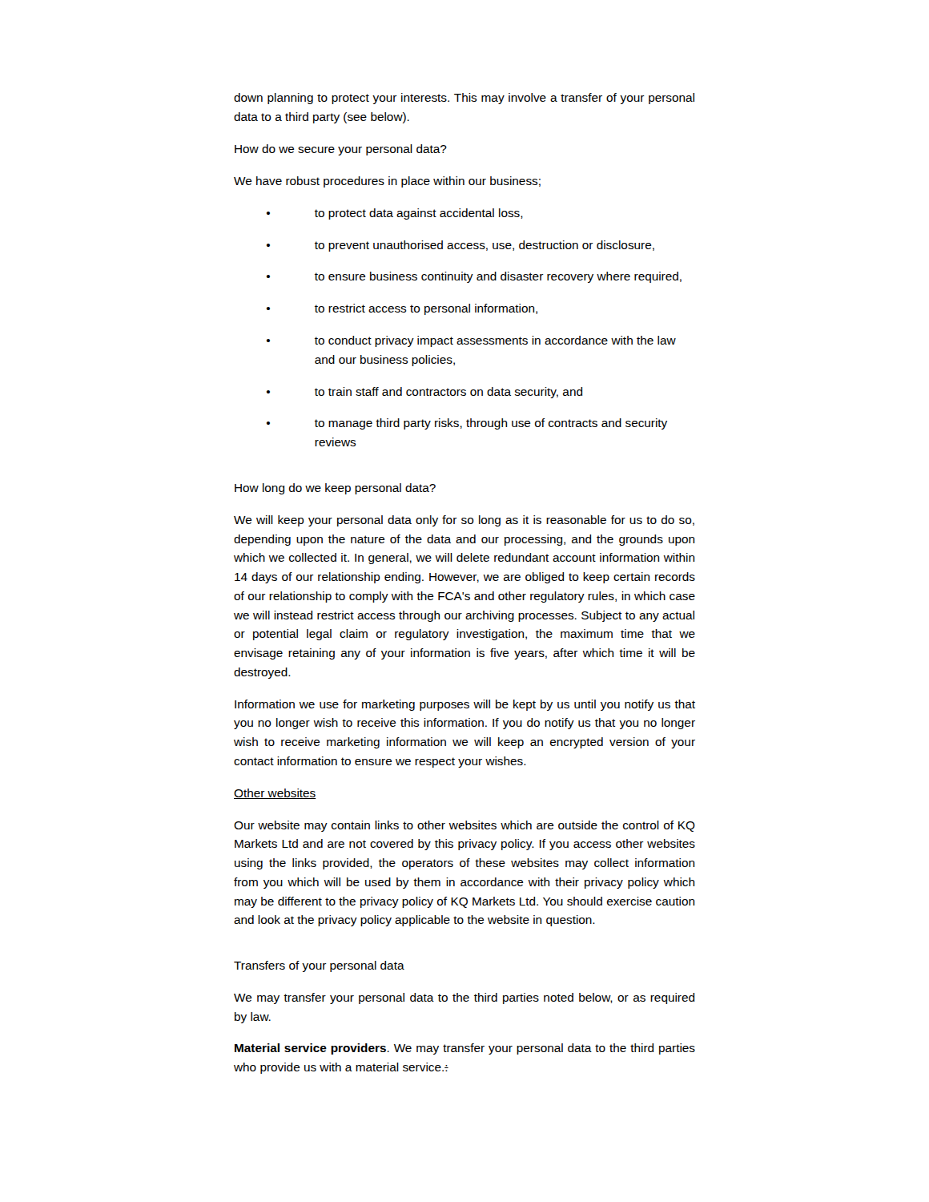down planning to protect your interests. This may involve a transfer of your personal data to a third party (see below).
How do we secure your personal data?
We have robust procedures in place within our business;
to protect data against accidental loss,
to prevent unauthorised access, use, destruction or disclosure,
to ensure business continuity and disaster recovery where required,
to restrict access to personal information,
to conduct privacy impact assessments in accordance with the law and our business policies,
to train staff and contractors on data security, and
to manage third party risks, through use of contracts and security reviews
How long do we keep personal data?
We will keep your personal data only for so long as it is reasonable for us to do so, depending upon the nature of the data and our processing, and the grounds upon which we collected it. In general, we will delete redundant account information within 14 days of our relationship ending. However, we are obliged to keep certain records of our relationship to comply with the FCA's and other regulatory rules, in which case we will instead restrict access through our archiving processes. Subject to any actual or potential legal claim or regulatory investigation, the maximum time that we envisage retaining any of your information is five years, after which time it will be destroyed.
Information we use for marketing purposes will be kept by us until you notify us that you no longer wish to receive this information. If you do notify us that you no longer wish to receive marketing information we will keep an encrypted version of your contact information to ensure we respect your wishes.
Other websites
Our website may contain links to other websites which are outside the control of KQ Markets Ltd and are not covered by this privacy policy. If you access other websites using the links provided, the operators of these websites may collect information from you which will be used by them in accordance with their privacy policy which may be different to the privacy policy of KQ Markets Ltd. You should exercise caution and look at the privacy policy applicable to the website in question.
Transfers of your personal data
We may transfer your personal data to the third parties noted below, or as required by law.
Material service providers. We may transfer your personal data to the third parties who provide us with a material service.: